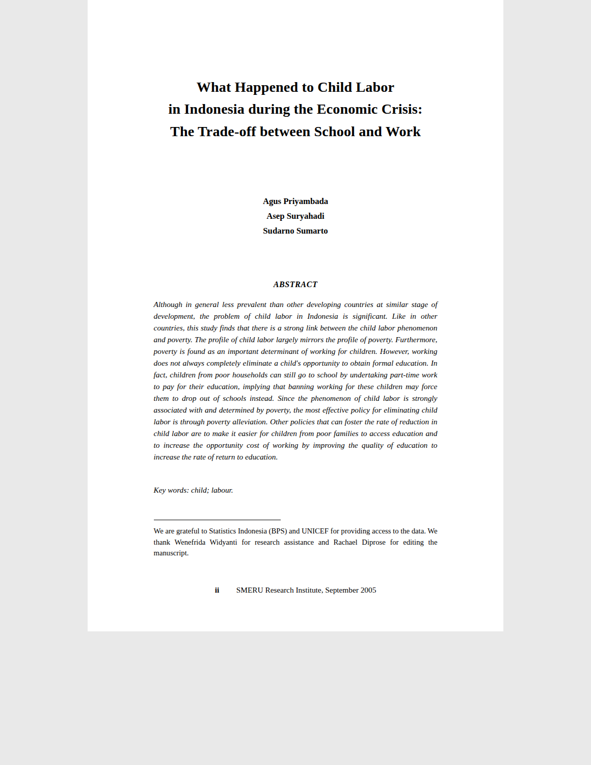What Happened to Child Labor
in Indonesia during the Economic Crisis:
The Trade-off between School and Work
Agus Priyambada
Asep Suryahadi
Sudarno Sumarto
ABSTRACT
Although in general less prevalent than other developing countries at similar stage of development, the problem of child labor in Indonesia is significant. Like in other countries, this study finds that there is a strong link between the child labor phenomenon and poverty. The profile of child labor largely mirrors the profile of poverty. Furthermore, poverty is found as an important determinant of working for children. However, working does not always completely eliminate a child's opportunity to obtain formal education. In fact, children from poor households can still go to school by undertaking part-time work to pay for their education, implying that banning working for these children may force them to drop out of schools instead. Since the phenomenon of child labor is strongly associated with and determined by poverty, the most effective policy for eliminating child labor is through poverty alleviation. Other policies that can foster the rate of reduction in child labor are to make it easier for children from poor families to access education and to increase the opportunity cost of working by improving the quality of education to increase the rate of return to education.
Key words: child; labour.
We are grateful to Statistics Indonesia (BPS) and UNICEF for providing access to the data. We thank Wenefrida Widyanti for research assistance and Rachael Diprose for editing the manuscript.
ii SMERU Research Institute, September 2005